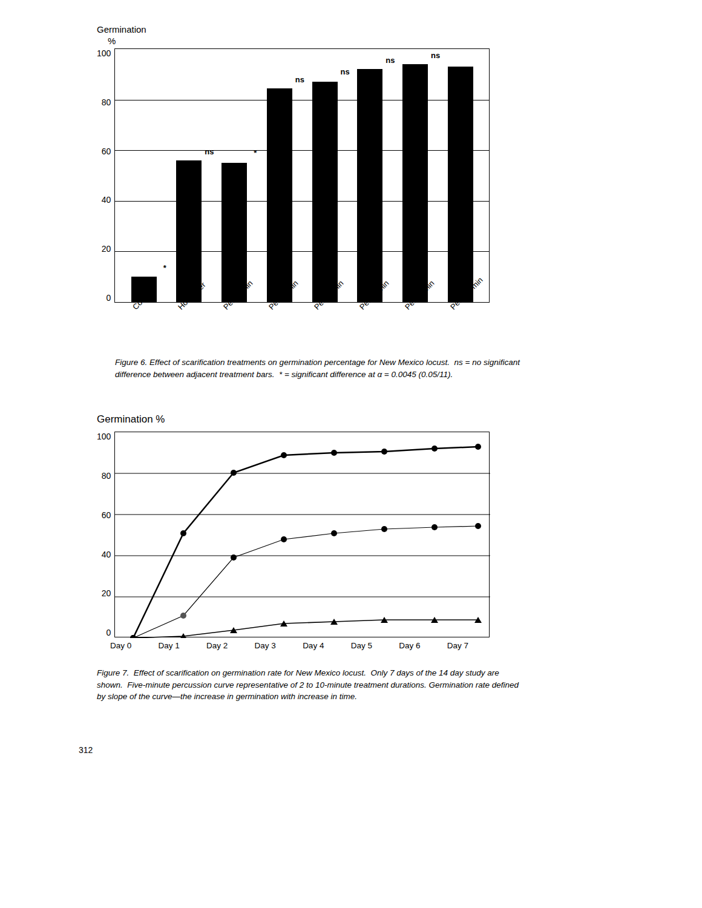Germination
%
100 80 60 40 20 0
*
ns
*
ns
ns
ns
ns
Control Hot Water Perc 1 min Perc 2 min Perc 3 min Perc 4 min Perc 5 min Perc 10 min
Figure 6. Effect of scarification treatments on germination percentage for New Mexico locust. ns = no significant difference between adjacent treatment bars. * = significant difference at α = 0.0045 (0.05/11).
Germination %
100 80 60 40 20 0
Day 0 Day 1 Day 2 Day 3 Day 4 Day 5 Day 6 Day 7
Figure 7. Effect of scarification on germination rate for New Mexico locust. Only 7 days of the 14 day study are shown. Five-minute percussion curve representative of 2 to 10-minute treatment durations. Germination rate defined by slope of the curve—the increase in germination with increase in time.
312